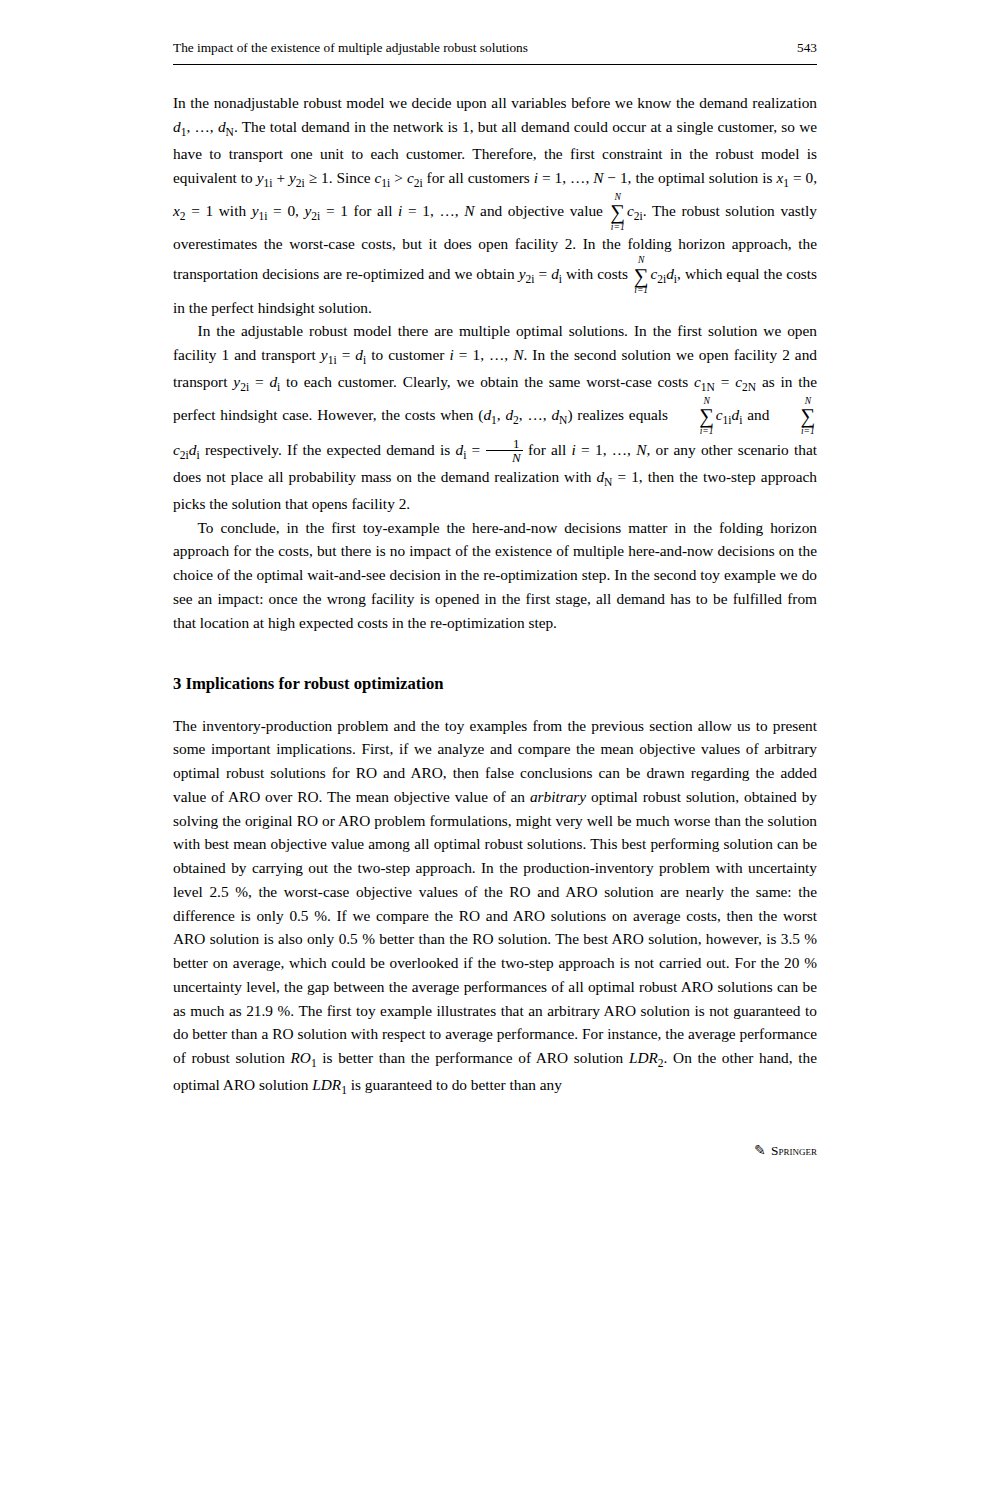The impact of the existence of multiple adjustable robust solutions 543
In the nonadjustable robust model we decide upon all variables before we know the demand realization d1, …, dN. The total demand in the network is 1, but all demand could occur at a single customer, so we have to transport one unit to each customer. Therefore, the first constraint in the robust model is equivalent to y1i + y2i ≥ 1. Since c1i > c2i for all customers i = 1, …, N − 1, the optimal solution is x1 = 0, x2 = 1 with y1i = 0, y2i = 1 for all i = 1, …, N and objective value N∑i=1 c2i. The robust solution vastly overestimates the worst-case costs, but it does open facility 2. In the folding horizon approach, the transportation decisions are re-optimized and we obtain y2i = di with costs N∑i=1 c2i di, which equal the costs in the perfect hindsight solution.
In the adjustable robust model there are multiple optimal solutions. In the first solution we open facility 1 and transport y1i = di to customer i = 1, …, N. In the second solution we open facility 2 and transport y2i = di to each customer. Clearly, we obtain the same worst-case costs c1N = c2N as in the perfect hindsight case. However, the costs when (d1, d2, …, dN) realizes equals N∑i=1 c1i di and N∑i=1 c2i di respectively. If the expected demand is di = 1 N for all i = 1, …, N, or any other scenario that does not place all probability mass on the demand realization with dN = 1, then the two-step approach picks the solution that opens facility 2.
To conclude, in the first toy-example the here-and-now decisions matter in the folding horizon approach for the costs, but there is no impact of the existence of multiple here-and-now decisions on the choice of the optimal wait-and-see decision in the re-optimization step. In the second toy example we do see an impact: once the wrong facility is opened in the first stage, all demand has to be fulfilled from that location at high expected costs in the re-optimization step.
3 Implications for robust optimization
The inventory-production problem and the toy examples from the previous section allow us to present some important implications. First, if we analyze and compare the mean objective values of arbitrary optimal robust solutions for RO and ARO, then false conclusions can be drawn regarding the added value of ARO over RO. The mean objective value of an arbitrary optimal robust solution, obtained by solving the original RO or ARO problem formulations, might very well be much worse than the solution with best mean objective value among all optimal robust solutions. This best performing solution can be obtained by carrying out the two-step approach. In the production-inventory problem with uncertainty level 2.5 %, the worst-case objective values of the RO and ARO solution are nearly the same: the difference is only 0.5 %. If we compare the RO and ARO solutions on average costs, then the worst ARO solution is also only 0.5 % better than the RO solution. The best ARO solution, however, is 3.5 % better on average, which could be overlooked if the two-step approach is not carried out. For the 20 % uncertainty level, the gap between the average performances of all optimal robust ARO solutions can be as much as 21.9 %. The first toy example illustrates that an arbitrary ARO solution is not guaranteed to do better than a RO solution with respect to average performance. For instance, the average performance of robust solution RO1 is better than the performance of ARO solution LDR2. On the other hand, the optimal ARO solution LDR1 is guaranteed to do better than any
✎Springer